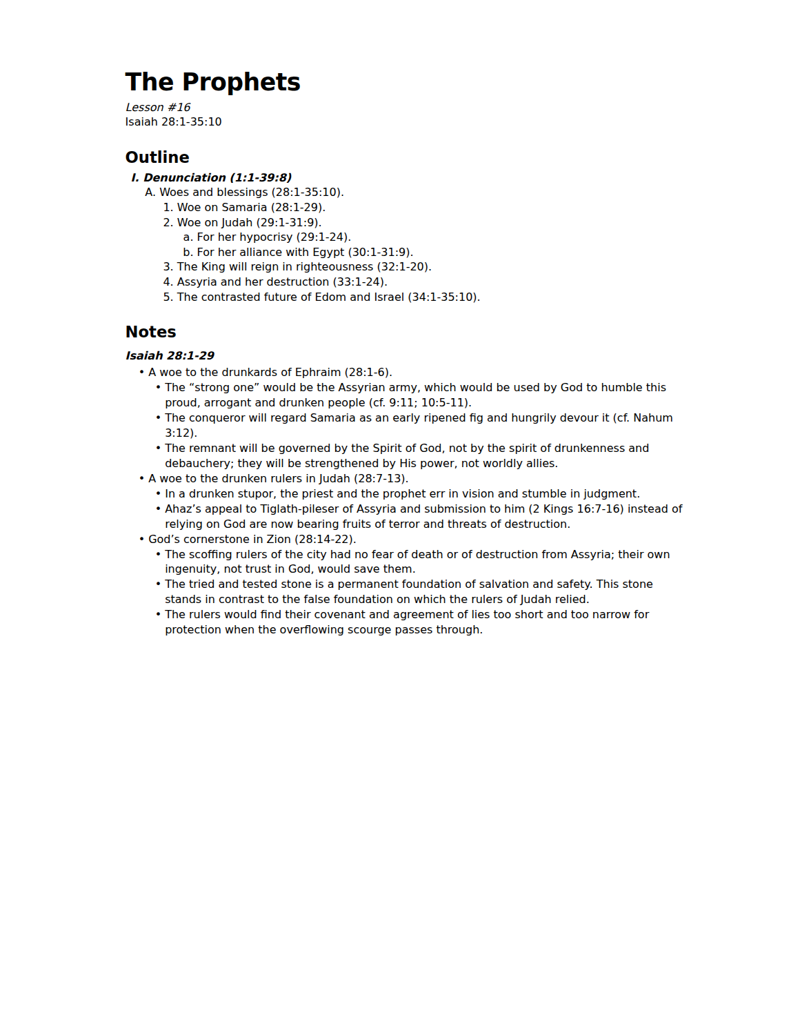The Prophets
Lesson #16
Isaiah 28:1-35:10
Outline
Denunciation (1:1-39:8)
Woes and blessings (28:1-35:10).
Woe on Samaria (28:1-29).
Woe on Judah (29:1-31:9).
For her hypocrisy (29:1-24).
For her alliance with Egypt (30:1-31:9).
The King will reign in righteousness (32:1-20).
Assyria and her destruction (33:1-24).
The contrasted future of Edom and Israel (34:1-35:10).
Notes
Isaiah 28:1-29
A woe to the drunkards of Ephraim (28:1-6).
The “strong one” would be the Assyrian army, which would be used by God to humble this proud, arrogant and drunken people (cf. 9:11; 10:5-11).
The conqueror will regard Samaria as an early ripened fig and hungrily devour it (cf. Nahum 3:12).
The remnant will be governed by the Spirit of God, not by the spirit of drunkenness and debauchery; they will be strengthened by His power, not worldly allies.
A woe to the drunken rulers in Judah (28:7-13).
In a drunken stupor, the priest and the prophet err in vision and stumble in judgment.
Ahaz’s appeal to Tiglath-pileser of Assyria and submission to him (2 Kings 16:7-16) instead of relying on God are now bearing fruits of terror and threats of destruction.
God’s cornerstone in Zion (28:14-22).
The scoffing rulers of the city had no fear of death or of destruction from Assyria; their own ingenuity, not trust in God, would save them.
The tried and tested stone is a permanent foundation of salvation and safety. This stone stands in contrast to the false foundation on which the rulers of Judah relied.
The rulers would find their covenant and agreement of lies too short and too narrow for protection when the overflowing scourge passes through.